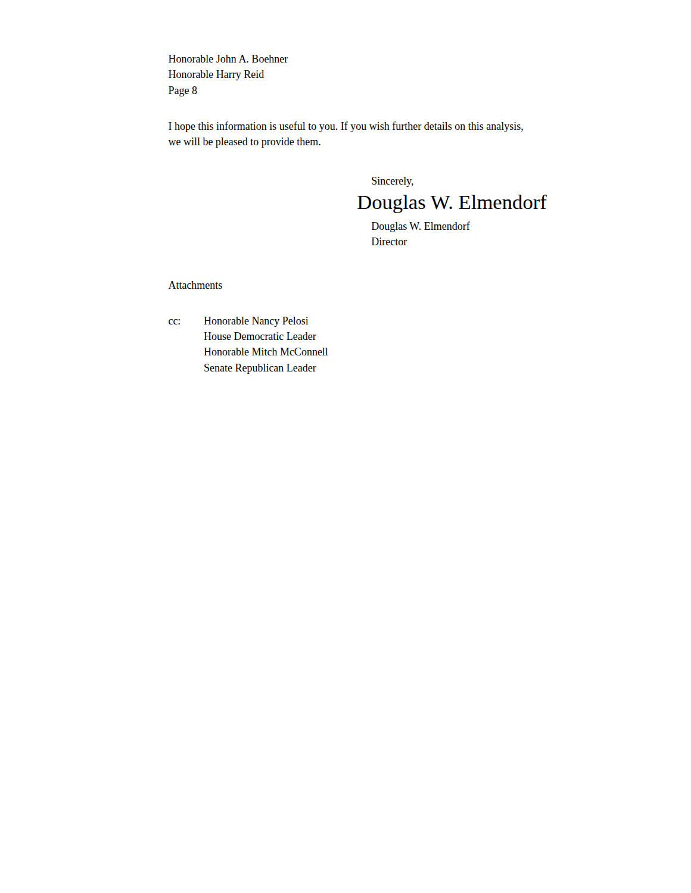Honorable John A. Boehner
Honorable Harry Reid
Page 8
I hope this information is useful to you. If you wish further details on this analysis, we will be pleased to provide them.
Sincerely,
Douglas W. Elmendorf
Douglas W. Elmendorf
Director
Attachments
cc:
Honorable Nancy Pelosi
House Democratic Leader
Honorable Mitch McConnell
Senate Republican Leader